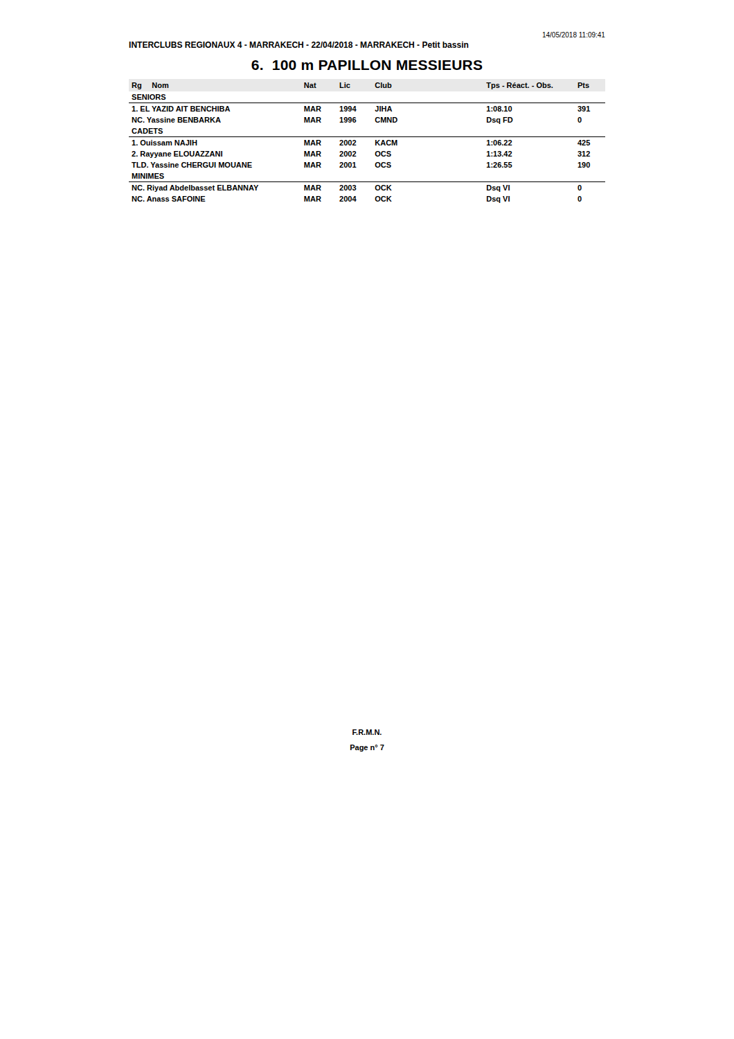14/05/2018 11:09:41
INTERCLUBS REGIONAUX 4 - MARRAKECH - 22/04/2018 - MARRAKECH - Petit bassin
6. 100 m PAPILLON MESSIEURS
| Rg | Nom | Nat | Lic | Club | Tps - Réact. - Obs. | Pts |
| --- | --- | --- | --- | --- | --- | --- |
| SENIORS |
| 1. EL YAZID AIT BENCHIBA | MAR | 1994 | JIHA | 1:08.10 | 391 |
| NC. Yassine BENBARKA | MAR | 1996 | CMND | Dsq FD | 0 |
| CADETS |
| 1. Ouissam NAJIH | MAR | 2002 | KACM | 1:06.22 | 425 |
| 2. Rayyane ELOUAZZANI | MAR | 2002 | OCS | 1:13.42 | 312 |
| TLD. Yassine CHERGUI MOUANE | MAR | 2001 | OCS | 1:26.55 | 190 |
| MINIMES |
| NC. Riyad Abdelbasset ELBANNAY | MAR | 2003 | OCK | Dsq VI | 0 |
| NC. Anass SAFOINE | MAR | 2004 | OCK | Dsq VI | 0 |
F.R.M.N.
Page n° 7